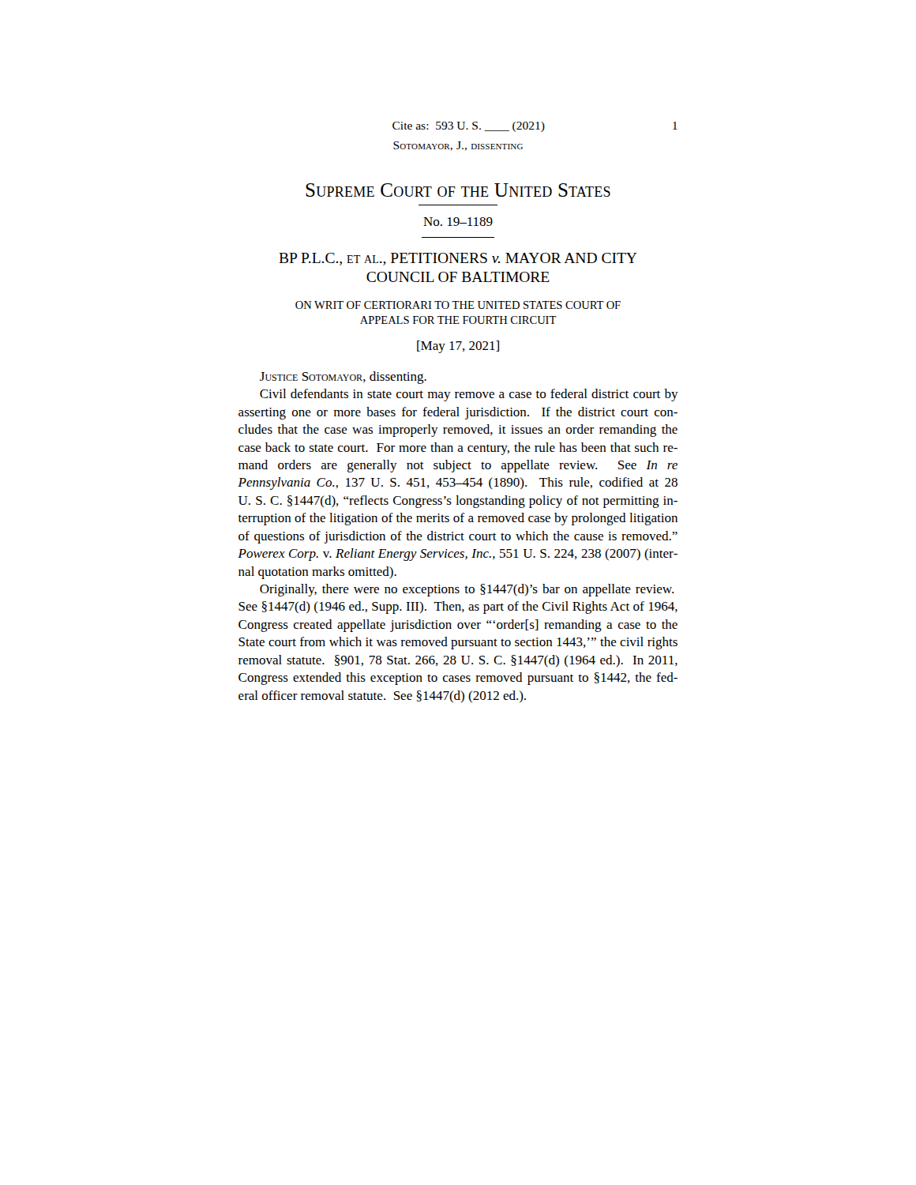Cite as: 593 U. S. ____ (2021) 1
Sotomayor, J., dissenting
Supreme Court of the United States
No. 19–1189
BP P.L.C., et al., PETITIONERS v. MAYOR AND CITY
COUNCIL OF BALTIMORE
ON WRIT OF CERTIORARI TO THE UNITED STATES COURT OF
APPEALS FOR THE FOURTH CIRCUIT
[May 17, 2021]
Justice Sotomayor, dissenting.
Civil defendants in state court may remove a case to federal district court by asserting one or more bases for federal jurisdiction. If the district court concludes that the case was improperly removed, it issues an order remanding the case back to state court. For more than a century, the rule has been that such remand orders are generally not subject to appellate review. See In re Pennsylvania Co., 137 U. S. 451, 453–454 (1890). This rule, codified at 28 U. S. C. §1447(d), “reflects Congress’s longstanding policy of not permitting interruption of the litigation of the merits of a removed case by prolonged litigation of questions of jurisdiction of the district court to which the cause is removed.” Powerex Corp. v. Reliant Energy Services, Inc., 551 U. S. 224, 238 (2007) (internal quotation marks omitted).
Originally, there were no exceptions to §1447(d)’s bar on appellate review. See §1447(d) (1946 ed., Supp. III). Then, as part of the Civil Rights Act of 1964, Congress created appellate jurisdiction over “‘order[s] remanding a case to the State court from which it was removed pursuant to section 1443,’” the civil rights removal statute. §901, 78 Stat. 266, 28 U. S. C. §1447(d) (1964 ed.). In 2011, Congress extended this exception to cases removed pursuant to §1442, the federal officer removal statute. See §1447(d) (2012 ed.).